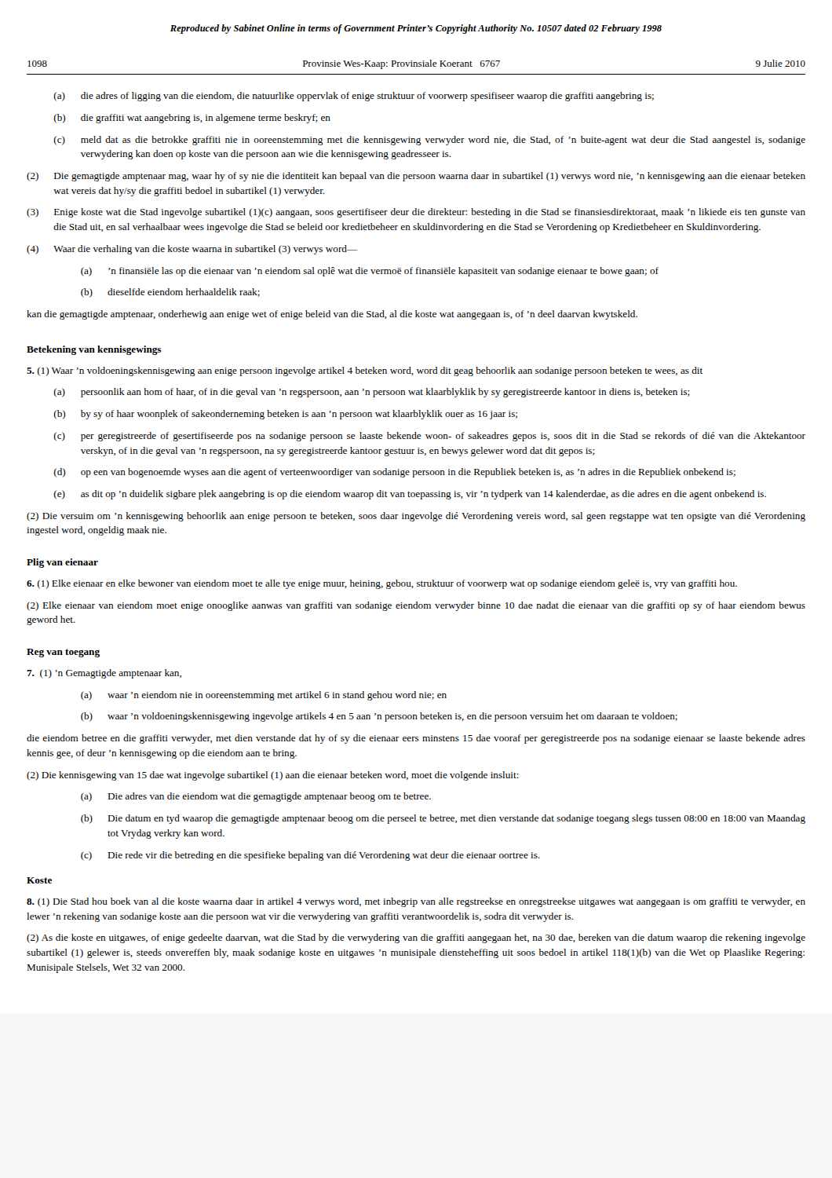Reproduced by Sabinet Online in terms of Government Printer’s Copyright Authority No. 10507 dated 02 February 1998
1098
Provinsie Wes-Kaap: Provinsiale Koerant 6767
9 Julie 2010
(a)
die adres of ligging van die eiendom, die natuurlike oppervlak of enige struktuur of voorwerp spesifiseer waarop die graffiti aangebring is;
(b)
die graffiti wat aangebring is, in algemene terme beskryf; en
(c)
meld dat as die betrokke graffiti nie in ooreenstemming met die kennisgewing verwyder word nie, die Stad, of ’n buite-agent wat deur die Stad aangestel is, sodanige verwydering kan doen op koste van die persoon aan wie die kennisgewing geadresseer is.
(2)
Die gemagtigde amptenaar mag, waar hy of sy nie die identiteit kan bepaal van die persoon waarna daar in subartikel (1) verwys word nie, ’n kennisgewing aan die eienaar beteken wat vereis dat hy/sy die graffiti bedoel in subartikel (1) verwyder.
(3)
Enige koste wat die Stad ingevolge subartikel (1)(c) aangaan, soos gesertifiseer deur die direkteur: besteding in die Stad se finansiesdirektoraat, maak ’n likiede eis ten gunste van die Stad uit, en sal verhaalbaar wees ingevolge die Stad se beleid oor kredietbeheer en skuldinvordering en die Stad se Verordening op Kredietbeheer en Skuldinvordering.
(4)
Waar die verhaling van die koste waarna in subartikel (3) verwys word—
(a)
’n finansiële las op die eienaar van ’n eiendom sal oplê wat die vermoë of finansiële kapasiteit van sodanige eienaar te bowe gaan; of
(b)
dieselfde eiendom herhaaldelik raak;
kan die gemagtigde amptenaar, onderhewig aan enige wet of enige beleid van die Stad, al die koste wat aangegaan is, of ’n deel daarvan kwytskeld.
Betekening van kennisgewings
5. (1) Waar ’n voldoeningskennisgewing aan enige persoon ingevolge artikel 4 beteken word, word dit geag behoorlik aan sodanige persoon beteken te wees, as dit
(a)
persoonlik aan hom of haar, of in die geval van ’n regspersoon, aan ’n persoon wat klaarblyklik by sy geregistreerde kantoor in diens is, beteken is;
(b)
by sy of haar woonplek of sakeonderneming beteken is aan ’n persoon wat klaarblyklik ouer as 16 jaar is;
(c)
per geregistreerde of gesertifiseerde pos na sodanige persoon se laaste bekende woon- of sakeadres gepos is, soos dit in die Stad se rekords of dié van die Aktekantoor verskyn, of in die geval van ’n regspersoon, na sy geregistreerde kantoor gestuur is, en bewys gelewer word dat dit gepos is;
(d)
op een van bogenoemde wyses aan die agent of verteenwoordiger van sodanige persoon in die Republiek beteken is, as ’n adres in die Republiek onbekend is;
(e)
as dit op ’n duidelik sigbare plek aangebring is op die eiendom waarop dit van toepassing is, vir ’n tydperk van 14 kalenderdae, as die adres en die agent onbekend is.
(2) Die versuim om ’n kennisgewing behoorlik aan enige persoon te beteken, soos daar ingevolge dié Verordening vereis word, sal geen regstappe wat ten opsigte van dié Verordening ingestel word, ongeldig maak nie.
Plig van eienaar
6. (1) Elke eienaar en elke bewoner van eiendom moet te alle tye enige muur, heining, gebou, struktuur of voorwerp wat op sodanige eiendom geleë is, vry van graffiti hou.
(2) Elke eienaar van eiendom moet enige onooglike aanwas van graffiti van sodanige eiendom verwyder binne 10 dae nadat die eienaar van die graffiti op sy of haar eiendom bewus geword het.
Reg van toegang
7. (1) ’n Gemagtigde amptenaar kan,
(a)
waar ’n eiendom nie in ooreenstemming met artikel 6 in stand gehou word nie; en
(b)
waar ’n voldoeningskennisgewing ingevolge artikels 4 en 5 aan ’n persoon beteken is, en die persoon versuim het om daaraan te voldoen;
die eiendom betree en die graffiti verwyder, met dien verstande dat hy of sy die eienaar eers minstens 15 dae vooraf per geregistreerde pos na sodanige eienaar se laaste bekende adres kennis gee, of deur ’n kennisgewing op die eiendom aan te bring.
(2) Die kennisgewing van 15 dae wat ingevolge subartikel (1) aan die eienaar beteken word, moet die volgende insluit:
(a)
Die adres van die eiendom wat die gemagtigde amptenaar beoog om te betree.
(b)
Die datum en tyd waarop die gemagtigde amptenaar beoog om die perseel te betree, met dien verstande dat sodanige toegang slegs tussen 08:00 en 18:00 van Maandag tot Vrydag verkry kan word.
(c)
Die rede vir die betreding en die spesifieke bepaling van dié Verordening wat deur die eienaar oortree is.
Koste
8. (1) Die Stad hou boek van al die koste waarna daar in artikel 4 verwys word, met inbegrip van alle regstreekse en onregstreekse uitgawes wat aangegaan is om graffiti te verwyder, en lewer ’n rekening van sodanige koste aan die persoon wat vir die verwydering van graffiti verantwoordelik is, sodra dit verwyder is.
(2) As die koste en uitgawes, of enige gedeelte daarvan, wat die Stad by die verwydering van die graffiti aangegaan het, na 30 dae, bereken van die datum waarop die rekening ingevolge subartikel (1) gelewer is, steeds onvereffen bly, maak sodanige koste en uitgawes ’n munisipale diensteheffing uit soos bedoel in artikel 118(1)(b) van die Wet op Plaaslike Regering: Munisipale Stelsels, Wet 32 van 2000.